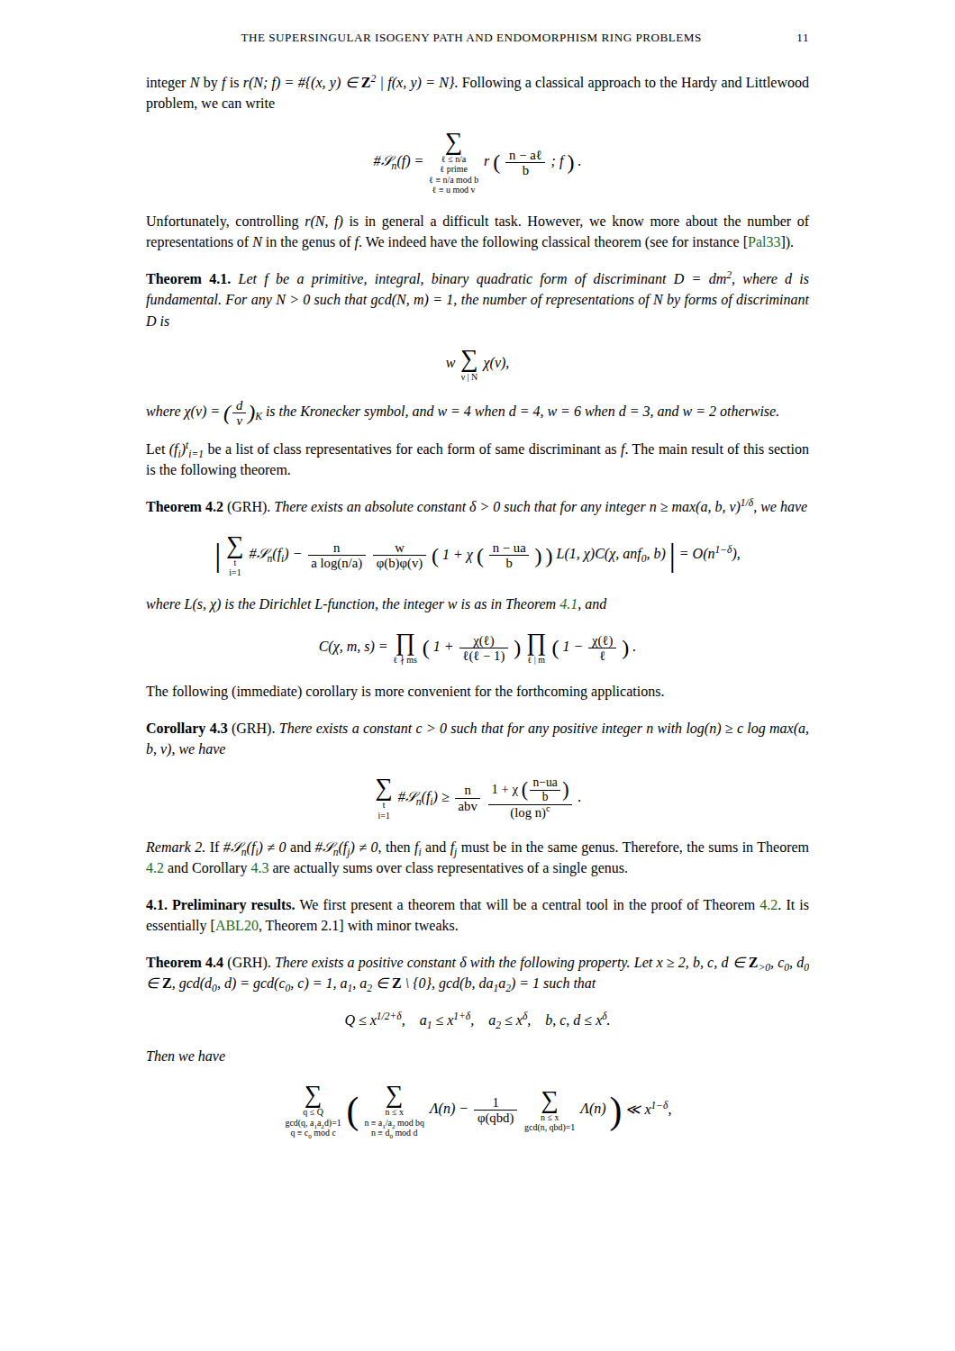THE SUPERSINGULAR ISOGENY PATH AND ENDOMORPHISM RING PROBLEMS 11
integer N by f is r(N; f) = #{(x, y) ∈ Z2 | f(x, y) = N}. Following a classical approach to the Hardy and Littlewood problem, we can write
#𝒮n(f) = ∑ ℓ ≤ n/a
ℓ prime
ℓ ≡ n/a mod b
ℓ ≡ u mod v r ( n − aℓ b ; f ) .
Unfortunately, controlling r(N, f) is in general a difficult task. However, we know more about the number of representations of N in the genus of f. We indeed have the following classical theorem (see for instance [Pal33]).
Theorem 4.1. Let f be a primitive, integral, binary quadratic form of discriminant D = dm2, where d is fundamental. For any N > 0 such that gcd(N, m) = 1, the number of representations of N by forms of discriminant D is
w ∑ ν | N χ(ν),
where χ(ν) = (dν)K is the Kronecker symbol, and w = 4 when d = 4, w = 6 when d = 3, and w = 2 otherwise.
Let (fi)ti=1 be a list of class representatives for each form of same discriminant as f. The main result of this section is the following theorem.
Theorem 4.2 (GRH). There exists an absolute constant δ > 0 such that for any integer n ≥ max(a, b, v)1/δ, we have
| ∑ t i=1 #𝒮n(fi) − na log(n/a) wφ(b)φ(v) ( 1 + χ ( n − ua b ) ) L(1, χ)C(χ, anf0, b) | = O(n1−δ),
where L(s, χ) is the Dirichlet L-function, the integer w is as in Theorem 4.1, and
C(χ, m, s) = ∏ ℓ ∤ ms ( 1 + χ(ℓ) ℓ(ℓ − 1) ) ∏ ℓ | m ( 1 − χ(ℓ) ℓ ) .
The following (immediate) corollary is more convenient for the forthcoming applications.
Corollary 4.3 (GRH). There exists a constant c > 0 such that for any positive integer n with log(n) ≥ c log max(a, b, v), we have
∑ t i=1 #𝒮n(fi) ≥ nabv 1 + χ (n−ua b)(log n)c .
Remark 2. If #𝒮n(fi) ≠ 0 and #𝒮n(fj) ≠ 0, then fi and fj must be in the same genus. Therefore, the sums in Theorem 4.2 and Corollary 4.3 are actually sums over class representatives of a single genus.
4.1. Preliminary results. We first present a theorem that will be a central tool in the proof of Theorem 4.2. It is essentially [ABL20, Theorem 2.1] with minor tweaks.
Theorem 4.4 (GRH). There exists a positive constant δ with the following property. Let x ≥ 2, b, c, d ∈ Z>0, c0, d0 ∈ Z, gcd(d0, d) = gcd(c0, c) = 1, a1, a2 ∈ Z \ {0}, gcd(b, da1a2) = 1 such that
Q ≤ x1/2+δ, a1 ≤ x1+δ, a2 ≤ xδ, b, c, d ≤ xδ.
Then we have
∑ q ≤ Q
gcd(q, a1a2d)=1
q ≡ c0 mod c ( ∑ n ≤ x
n ≡ a1/a2 mod bq
n ≡ d0 mod d Λ(n) − 1 φ(qbd) ∑ n ≤ x
gcd(n, qbd)=1 Λ(n) ) ≪ x1−δ,